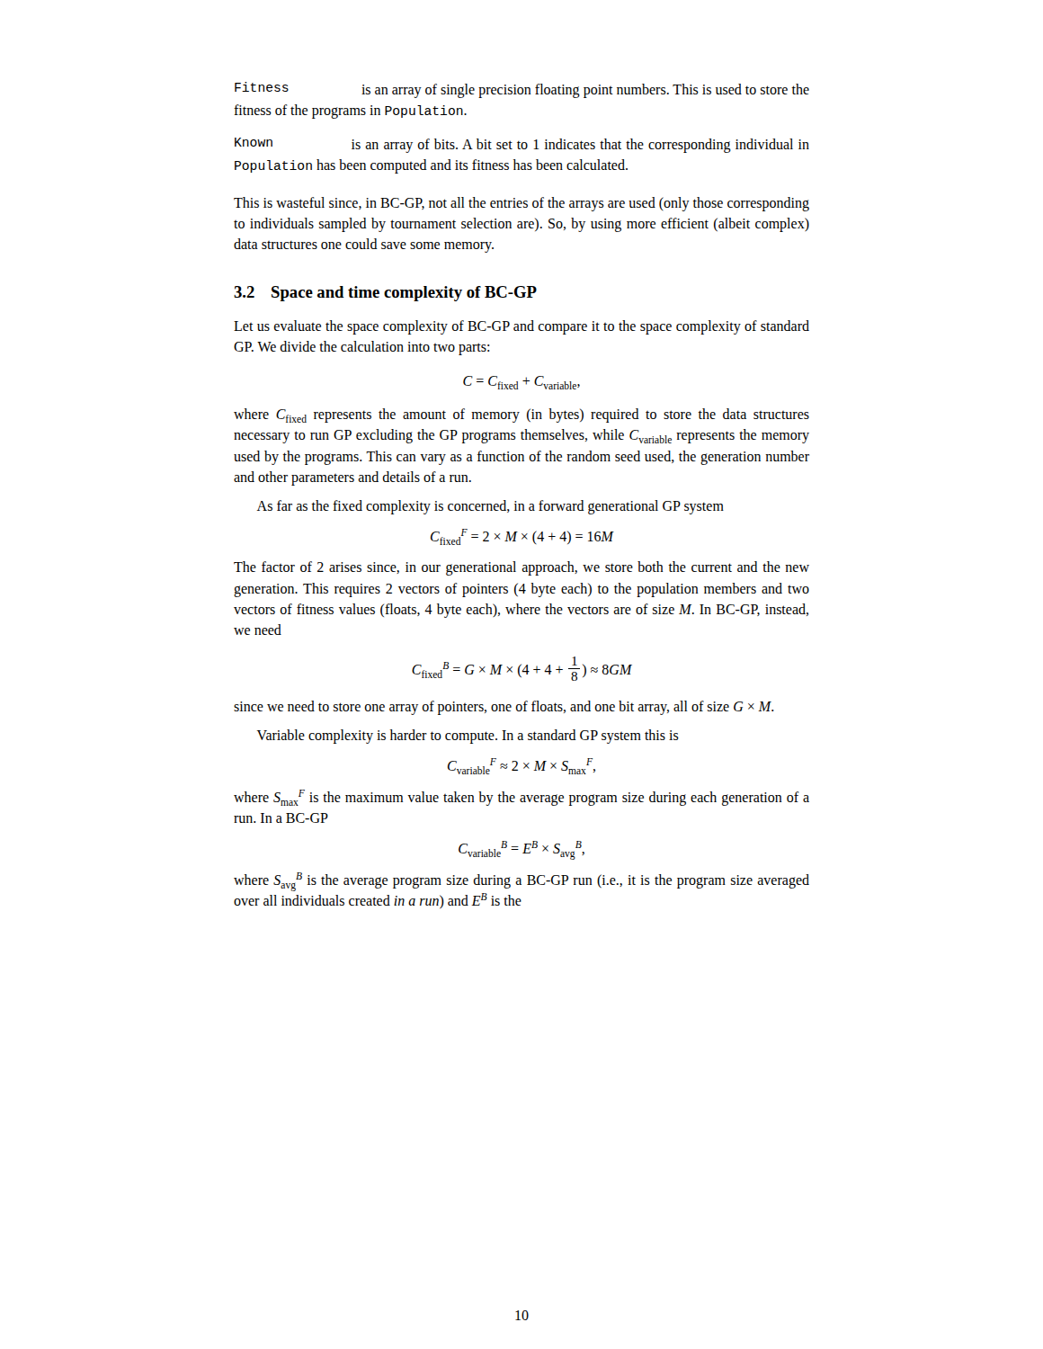Fitness
is an array of single precision floating point numbers. This is used to store the fitness of the programs in Population.
Known
is an array of bits. A bit set to 1 indicates that the corresponding individual in Population has been computed and its fitness has been calculated.
This is wasteful since, in BC-GP, not all the entries of the arrays are used (only those corresponding to individuals sampled by tournament selection are). So, by using more efficient (albeit complex) data structures one could save some memory.
3.2 Space and time complexity of BC-GP
Let us evaluate the space complexity of BC-GP and compare it to the space complexity of standard GP. We divide the calculation into two parts:
C = Cfixed + Cvariable,
where Cfixed represents the amount of memory (in bytes) required to store the data structures necessary to run GP excluding the GP programs themselves, while Cvariable represents the memory used by the programs. This can vary as a function of the random seed used, the generation number and other parameters and details of a run.
As far as the fixed complexity is concerned, in a forward generational GP system
CfixedF = 2 × M × (4 + 4) = 16M
The factor of 2 arises since, in our generational approach, we store both the current and the new generation. This requires 2 vectors of pointers (4 byte each) to the population members and two vectors of fitness values (floats, 4 byte each), where the vectors are of size M. In BC-GP, instead, we need
CfixedB = G × M × (4 + 4 + 18) ≈ 8GM
since we need to store one array of pointers, one of floats, and one bit array, all of size G × M.
Variable complexity is harder to compute. In a standard GP system this is
CvariableF ≈ 2 × M × SmaxF,
where SmaxF is the maximum value taken by the average program size during each generation of a run. In a BC-GP
CvariableB = EB × SavgB,
where SavgB is the average program size during a BC-GP run (i.e., it is the program size averaged over all individuals created in a run) and EB is the
10